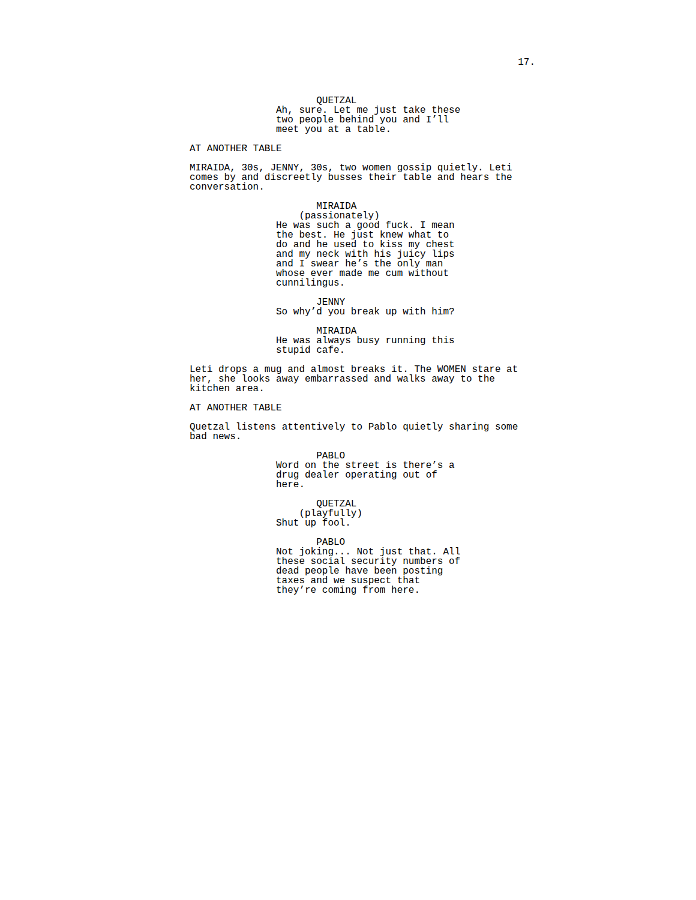17.
QUETZAL
Ah, sure. Let me just take these two people behind you and I’ll meet you at a table.
AT ANOTHER TABLE
MIRAIDA, 30s, JENNY, 30s, two women gossip quietly. Leti comes by and discreetly busses their table and hears the conversation.
MIRAIDA
(passionately)
He was such a good fuck. I mean the best. He just knew what to do and he used to kiss my chest and my neck with his juicy lips and I swear he’s the only man whose ever made me cum without cunnilingus.
JENNY
So why’d you break up with him?
MIRAIDA
He was always busy running this stupid cafe.
Leti drops a mug and almost breaks it. The WOMEN stare at her, she looks away embarrassed and walks away to the kitchen area.
AT ANOTHER TABLE
Quetzal listens attentively to Pablo quietly sharing some bad news.
PABLO
Word on the street is there’s a drug dealer operating out of here.
QUETZAL
(playfully)
Shut up fool.
PABLO
Not joking... Not just that. All these social security numbers of dead people have been posting taxes and we suspect that they’re coming from here.